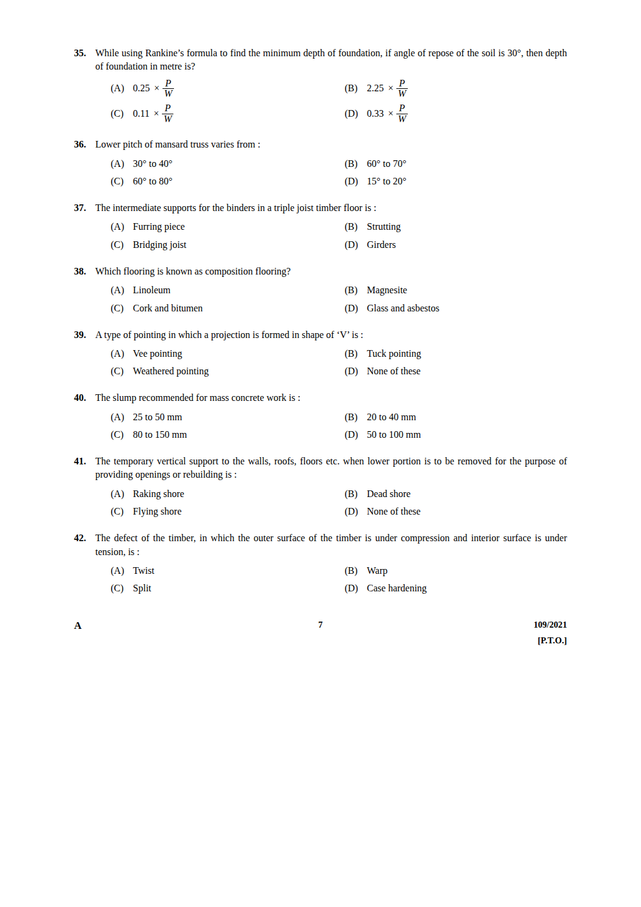35.
While using Rankine’s formula to find the minimum depth of foundation, if angle of repose of the soil is 30°, then depth of foundation in metre is?
(A) 0.25 ×PW
(B) 2.25 ×PW
(C) 0.11 ×PW
(D) 0.33 ×PW
36.
Lower pitch of mansard truss varies from :
(A) 30° to 40°
(B) 60° to 70°
(C) 60° to 80°
(D) 15° to 20°
37.
The intermediate supports for the binders in a triple joist timber floor is :
(A) Furring piece
(B) Strutting
(C) Bridging joist
(D) Girders
38.
Which flooring is known as composition flooring?
(A) Linoleum
(B) Magnesite
(C) Cork and bitumen
(D) Glass and asbestos
39.
A type of pointing in which a projection is formed in shape of ‘V’ is :
(A) Vee pointing
(B) Tuck pointing
(C) Weathered pointing
(D) None of these
40.
The slump recommended for mass concrete work is :
(A) 25 to 50 mm
(B) 20 to 40 mm
(C) 80 to 150 mm
(D) 50 to 100 mm
41.
The temporary vertical support to the walls, roofs, floors etc. when lower portion is to be removed for the purpose of providing openings or rebuilding is :
(A) Raking shore
(B) Dead shore
(C) Flying shore
(D) None of these
42.
The defect of the timber, in which the outer surface of the timber is under compression and interior surface is under tension, is :
(A) Twist
(B) Warp
(C) Split
(D) Case hardening
A
7
109/2021
[P.T.O.]